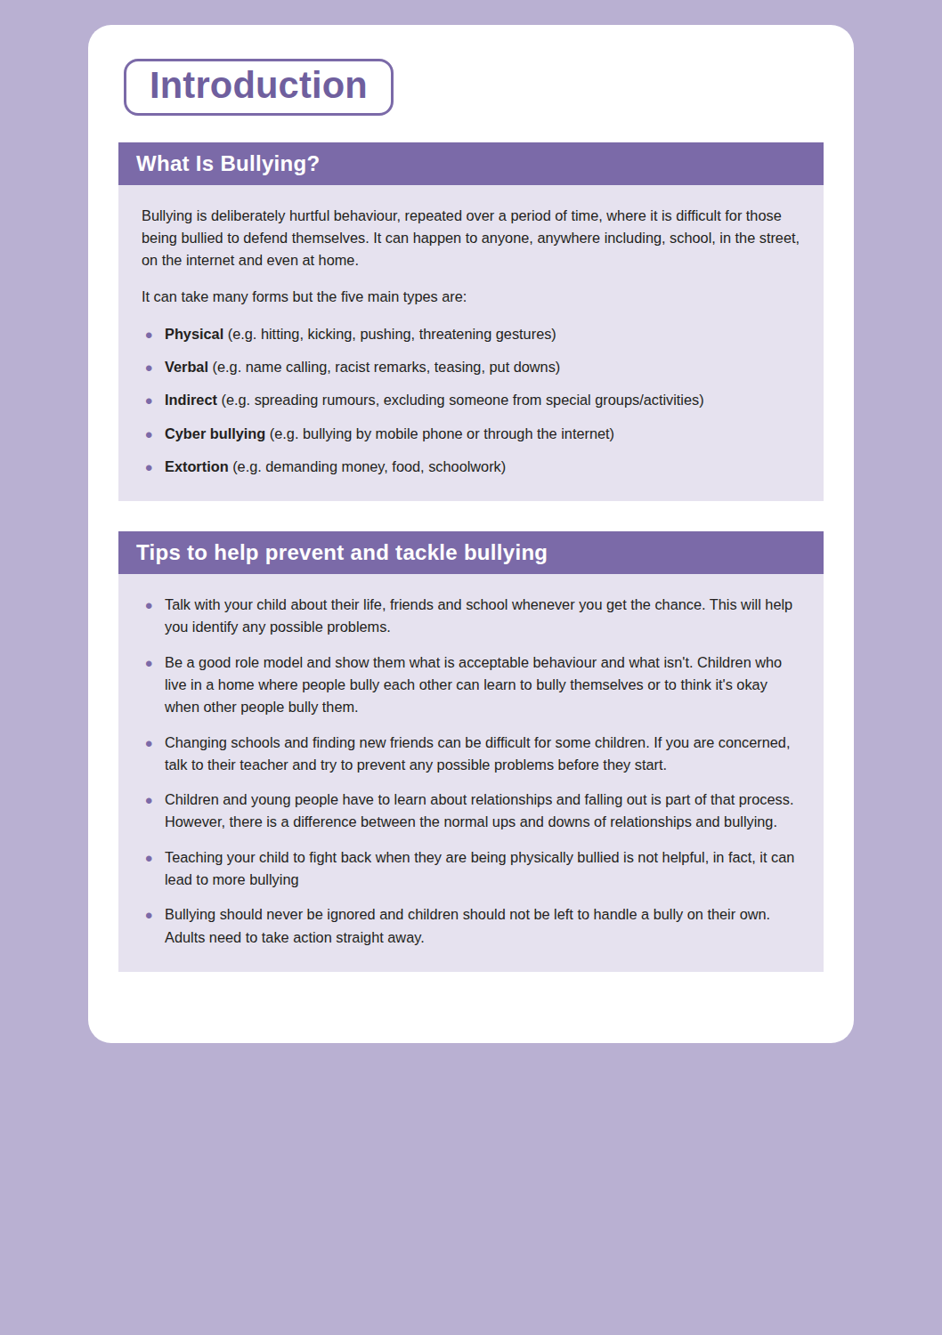Introduction
What Is Bullying?
Bullying is deliberately hurtful behaviour, repeated over a period of time, where it is difficult for those being bullied to defend themselves. It can happen to anyone, anywhere including, school, in the street, on the internet and even at home.
It can take many forms but the five main types are:
Physical (e.g. hitting, kicking, pushing, threatening gestures)
Verbal (e.g. name calling, racist remarks, teasing, put downs)
Indirect (e.g. spreading rumours, excluding someone from special groups/activities)
Cyber bullying (e.g. bullying by mobile phone or through the internet)
Extortion (e.g. demanding money, food, schoolwork)
Tips to help prevent and tackle bullying
Talk with your child about their life, friends and school whenever you get the chance. This will help you identify any possible problems.
Be a good role model and show them what is acceptable behaviour and what isn't. Children who live in a home where people bully each other can learn to bully themselves or to think it's okay when other people bully them.
Changing schools and finding new friends can be difficult for some children. If you are concerned, talk to their teacher and try to prevent any possible problems before they start.
Children and young people have to learn about relationships and falling out is part of that process. However, there is a difference between the normal ups and downs of relationships and bullying.
Teaching your child to fight back when they are being physically bullied is not helpful, in fact, it can lead to more bullying
Bullying should never be ignored and children should not be left to handle a bully on their own. Adults need to take action straight away.